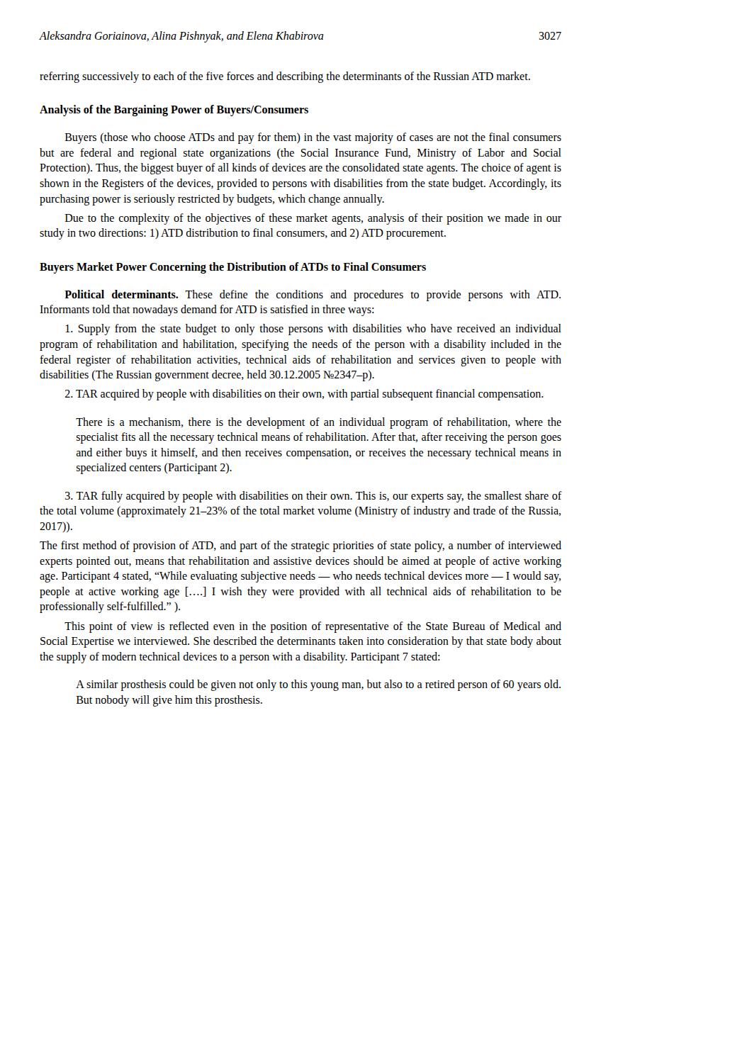Aleksandra Goriainova, Alina Pishnyak, and Elena Khabirova 3027
referring successively to each of the five forces and describing the determinants of the Russian ATD market.
Analysis of the Bargaining Power of Buyers/Consumers
Buyers (those who choose ATDs and pay for them) in the vast majority of cases are not the final consumers but are federal and regional state organizations (the Social Insurance Fund, Ministry of Labor and Social Protection). Thus, the biggest buyer of all kinds of devices are the consolidated state agents. The choice of agent is shown in the Registers of the devices, provided to persons with disabilities from the state budget. Accordingly, its purchasing power is seriously restricted by budgets, which change annually.
Due to the complexity of the objectives of these market agents, analysis of their position we made in our study in two directions: 1) ATD distribution to final consumers, and 2) ATD procurement.
Buyers Market Power Concerning the Distribution of ATDs to Final Consumers
Political determinants. These define the conditions and procedures to provide persons with ATD. Informants told that nowadays demand for ATD is satisfied in three ways:
1. Supply from the state budget to only those persons with disabilities who have received an individual program of rehabilitation and habilitation, specifying the needs of the person with a disability included in the federal register of rehabilitation activities, technical aids of rehabilitation and services given to people with disabilities (The Russian government decree, held 30.12.2005 №2347–р).
2. TAR acquired by people with disabilities on their own, with partial subsequent financial compensation.
There is a mechanism, there is the development of an individual program of rehabilitation, where the specialist fits all the necessary technical means of rehabilitation. After that, after receiving the person goes and either buys it himself, and then receives compensation, or receives the necessary technical means in specialized centers (Participant 2).
3. TAR fully acquired by people with disabilities on their own. This is, our experts say, the smallest share of the total volume (approximately 21–23% of the total market volume (Ministry of industry and trade of the Russia, 2017)).
The first method of provision of ATD, and part of the strategic priorities of state policy, a number of interviewed experts pointed out, means that rehabilitation and assistive devices should be aimed at people of active working age. Participant 4 stated, “While evaluating subjective needs — who needs technical devices more — I would say, people at active working age [….] I wish they were provided with all technical aids of rehabilitation to be professionally self-fulfilled.” ).
This point of view is reflected even in the position of representative of the State Bureau of Medical and Social Expertise we interviewed. She described the determinants taken into consideration by that state body about the supply of modern technical devices to a person with a disability. Participant 7 stated:
A similar prosthesis could be given not only to this young man, but also to a retired person of 60 years old. But nobody will give him this prosthesis.